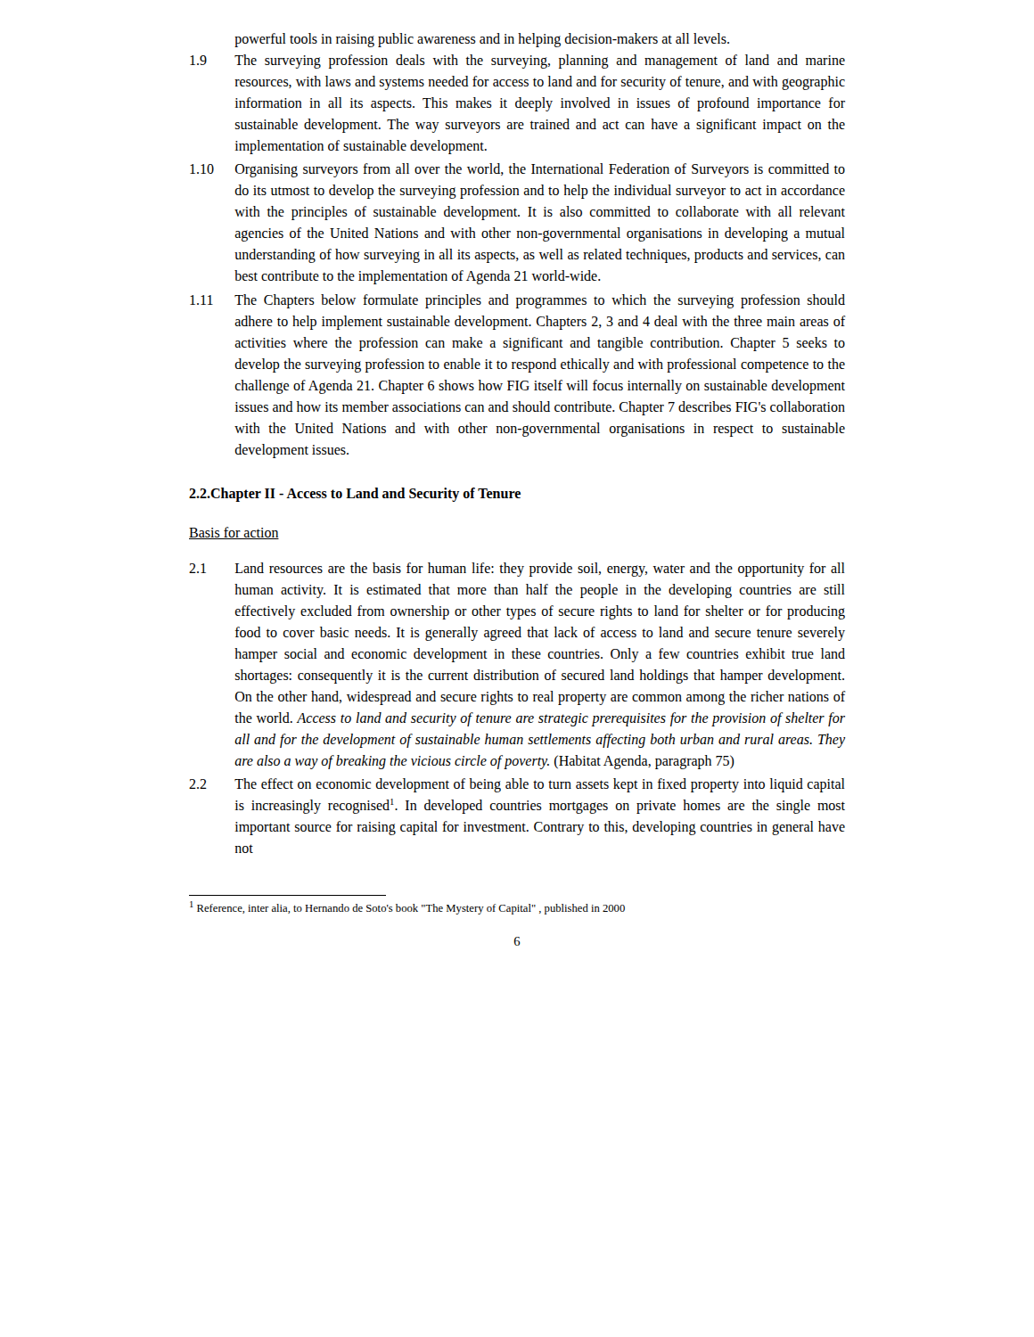powerful tools in raising public awareness and in helping decision-makers at all levels.
1.9
The surveying profession deals with the surveying, planning and management of land and marine resources, with laws and systems needed for access to land and for security of tenure, and with geographic information in all its aspects. This makes it deeply involved in issues of profound importance for sustainable development. The way surveyors are trained and act can have a significant impact on the implementation of sustainable development.
1.10
Organising surveyors from all over the world, the International Federation of Surveyors is committed to do its utmost to develop the surveying profession and to help the individual surveyor to act in accordance with the principles of sustainable development. It is also committed to collaborate with all relevant agencies of the United Nations and with other non-governmental organisations in developing a mutual understanding of how surveying in all its aspects, as well as related techniques, products and services, can best contribute to the implementation of Agenda 21 world-wide.
1.11
The Chapters below formulate principles and programmes to which the surveying profession should adhere to help implement sustainable development. Chapters 2, 3 and 4 deal with the three main areas of activities where the profession can make a significant and tangible contribution. Chapter 5 seeks to develop the surveying profession to enable it to respond ethically and with professional competence to the challenge of Agenda 21. Chapter 6 shows how FIG itself will focus internally on sustainable development issues and how its member associations can and should contribute. Chapter 7 describes FIG's collaboration with the United Nations and with other non-governmental organisations in respect to sustainable development issues.
2.2.Chapter II - Access to Land and Security of Tenure
Basis for action
2.1
Land resources are the basis for human life: they provide soil, energy, water and the opportunity for all human activity. It is estimated that more than half the people in the developing countries are still effectively excluded from ownership or other types of secure rights to land for shelter or for producing food to cover basic needs. It is generally agreed that lack of access to land and secure tenure severely hamper social and economic development in these countries. Only a few countries exhibit true land shortages: consequently it is the current distribution of secured land holdings that hamper development. On the other hand, widespread and secure rights to real property are common among the richer nations of the world. Access to land and security of tenure are strategic prerequisites for the provision of shelter for all and for the development of sustainable human settlements affecting both urban and rural areas. They are also a way of breaking the vicious circle of poverty. (Habitat Agenda, paragraph 75)
2.2
The effect on economic development of being able to turn assets kept in fixed property into liquid capital is increasingly recognised1. In developed countries mortgages on private homes are the single most important source for raising capital for investment. Contrary to this, developing countries in general have not
1 Reference, inter alia, to Hernando de Soto's book "The Mystery of Capital" , published in 2000
6